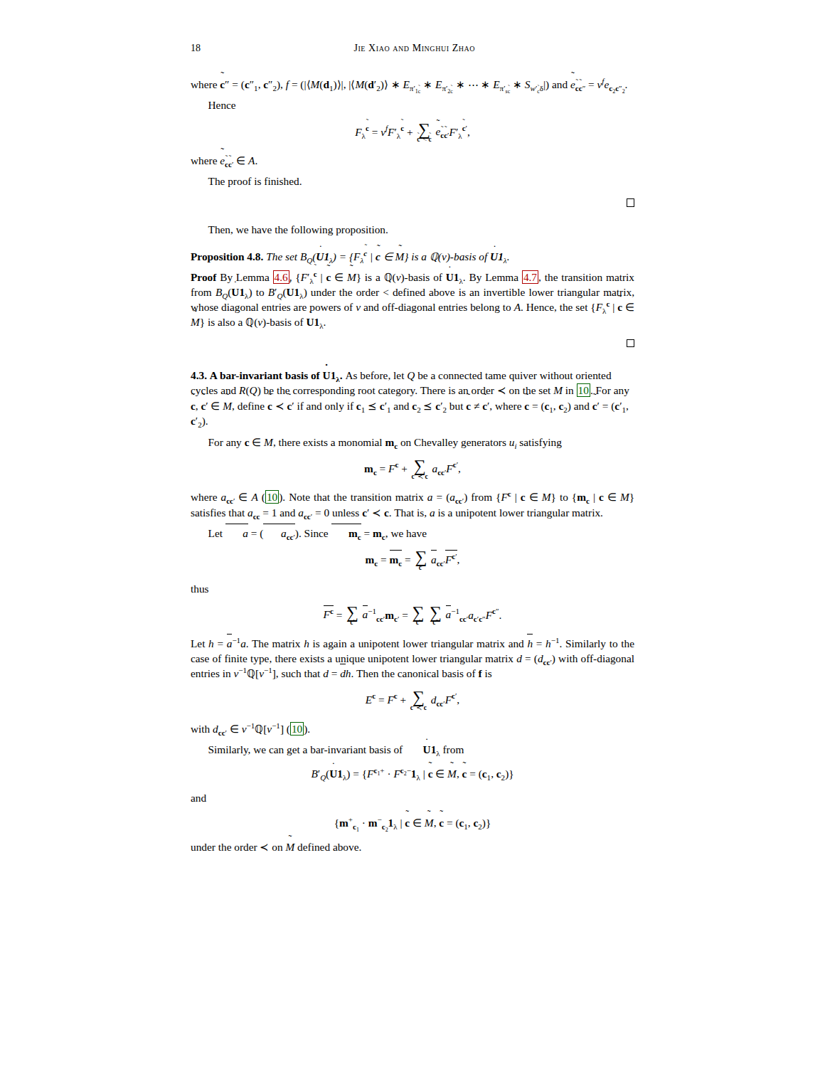18 Jie Xiao and Minghui Zhao
where c″ = (c″1, c″2), f = (|⟨M(d1)⟩|, |⟨M(d′2)⟩ ∗ Eπ′1c ∗ Eπ′2c ∗ ⋯ ∗ Eπ′sc ∗ Sw′cδ|) and ecc″ = vfec2c″2.
Hence
Fλc = vfF′λc + ∑c′ < c ecc′F′λc′,
where ecc′ ∈ A.
The proof is finished.
Then, we have the following proposition.
Proposition 4.8. The set BQ(U 1λ) = {Fλc | c ∈ M} is a ℚ(v)-basis of U 1λ.
Proof By Lemma 4.6, {F′λc | c ∈ M} is a ℚ(v)-basis of U 1λ. By Lemma 4.7, the transition matrix from BQ(U 1λ) to B′Q(U 1λ) under the order < defined above is an invertible lower triangular matrix, whose diagonal entries are powers of v and off-diagonal entries belong to A. Hence, the set {Fλc | c ∈ M} is also a ℚ(v)-basis of U 1λ.
4.3. A bar-invariant basis of U 1λ. As before, let Q be a connected tame quiver without oriented cycles and R(Q) be the corresponding root category. There is an order ≺ on the set M in 10. For any c, c′ ∈ M, define c ≺ c′ if and only if c1 ⪯ c′1 and c2 ⪯ c′2 but c ≠ c′, where c = (c1, c2) and c′ = (c′1, c′2).
For any c ∈ M, there exists a monomial mc on Chevalley generators ui satisfying
mc = Fc + ∑c′ ≺ c acc′Fc′,
where acc′ ∈ A (10). Note that the transition matrix a = (acc′) from {Fc | c ∈ M} to {mc | c ∈ M} satisfies that acc = 1 and acc′ = 0 unless c′ ≺ c. That is, a is a unipotent lower triangular matrix.
Let a = (acc′). Since mc = mc, we have
mc = mc = ∑c′ acc′Fc′,
thus
Fc = ∑c′ a−1cc′mc′ = ∑c′ ∑c″ a−1cc′ac′c″Fc″.
Let h = a−1a. The matrix h is again a unipotent lower triangular matrix and h = h−1. Similarly to the case of finite type, there exists a unique unipotent lower triangular matrix d = (dcc′) with off-diagonal entries in v−1ℚ[v−1], such that d = dh. Then the canonical basis of f is
Ec = Fc + ∑c′ ≺ c dcc′Fc′,
with dcc′ ∈ v−1ℚ[v−1] (10).
Similarly, we can get a bar-invariant basis of U 1λ from
B′Q(U 1λ) = {Fc1+ · Fc2−1λ | c ∈ M, c = (c1, c2)}
and
{m+c1 · m−c21λ | c ∈ M, c = (c1, c2)}
under the order ≺ on M defined above.